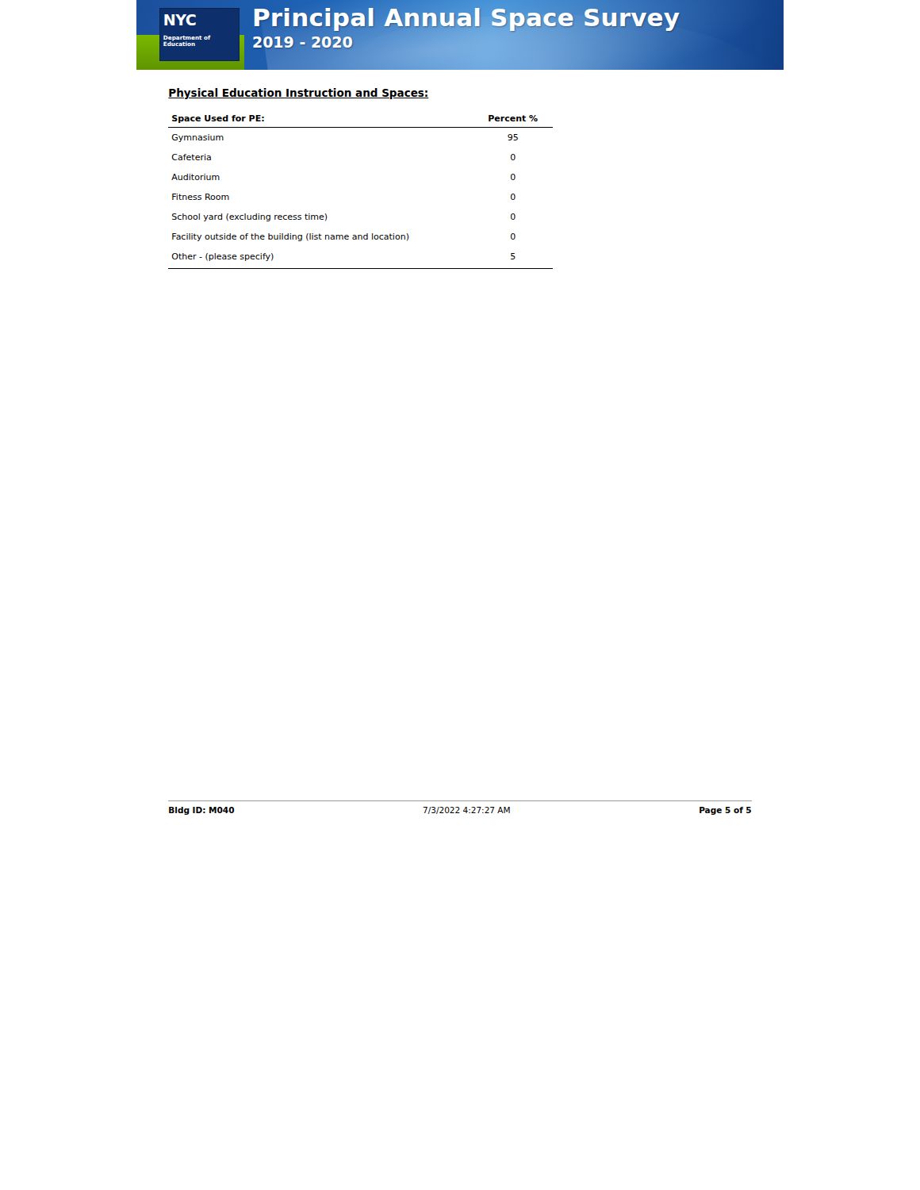NYC Department of
Education
Principal Annual Space Survey
2019 - 2020
Physical Education Instruction and Spaces:
| Space Used for PE: | Percent % |
| --- | --- |
| Gymnasium | 95 |
| Cafeteria | 0 |
| Auditorium | 0 |
| Fitness Room | 0 |
| School yard (excluding recess time) | 0 |
| Facility outside of the building (list name and location) | 0 |
| Other - (please specify) | 5 |
Bldg ID: M040
7/3/2022 4:27:27 AM
Page 5 of 5